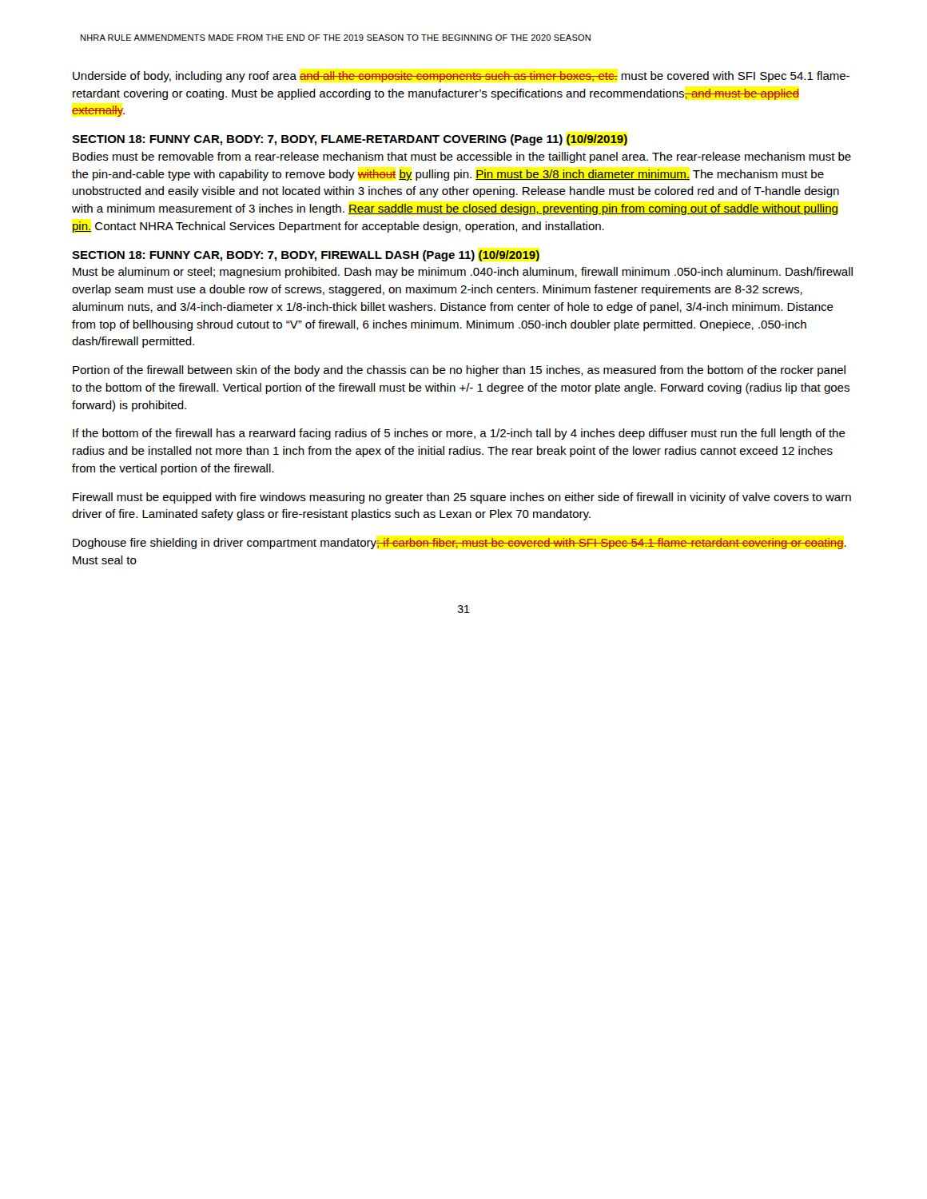NHRA RULE AMMENDMENTS MADE FROM THE END OF THE 2019 SEASON TO THE BEGINNING OF THE 2020 SEASON
Underside of body, including any roof area and all the composite components such as timer boxes, etc. must be covered with SFI Spec 54.1 flame-retardant covering or coating. Must be applied according to the manufacturer’s specifications and recommendations, and must be applied externally.
SECTION 18: FUNNY CAR, BODY: 7, BODY, FLAME-RETARDANT COVERING (Page 11) (10/9/2019)
Bodies must be removable from a rear-release mechanism that must be accessible in the taillight panel area. The rear-release mechanism must be the pin-and-cable type with capability to remove body without by pulling pin. Pin must be 3/8 inch diameter minimum. The mechanism must be unobstructed and easily visible and not located within 3 inches of any other opening. Release handle must be colored red and of T-handle design with a minimum measurement of 3 inches in length. Rear saddle must be closed design, preventing pin from coming out of saddle without pulling pin. Contact NHRA Technical Services Department for acceptable design, operation, and installation.
SECTION 18: FUNNY CAR, BODY: 7, BODY, FIREWALL DASH (Page 11) (10/9/2019)
Must be aluminum or steel; magnesium prohibited. Dash may be minimum .040-inch aluminum, firewall minimum .050-inch aluminum. Dash/firewall overlap seam must use a double row of screws, staggered, on maximum 2-inch centers. Minimum fastener requirements are 8-32 screws, aluminum nuts, and 3/4-inch-diameter x 1/8-inch-thick billet washers. Distance from center of hole to edge of panel, 3/4-inch minimum. Distance from top of bellhousing shroud cutout to “V” of firewall, 6 inches minimum. Minimum .050-inch doubler plate permitted. Onepiece, .050-inch dash/firewall permitted.
Portion of the firewall between skin of the body and the chassis can be no higher than 15 inches, as measured from the bottom of the rocker panel to the bottom of the firewall. Vertical portion of the firewall must be within +/- 1 degree of the motor plate angle. Forward coving (radius lip that goes forward) is prohibited.
If the bottom of the firewall has a rearward facing radius of 5 inches or more, a 1/2-inch tall by 4 inches deep diffuser must run the full length of the radius and be installed not more than 1 inch from the apex of the initial radius. The rear break point of the lower radius cannot exceed 12 inches from the vertical portion of the firewall.
Firewall must be equipped with fire windows measuring no greater than 25 square inches on either side of firewall in vicinity of valve covers to warn driver of fire. Laminated safety glass or fire-resistant plastics such as Lexan or Plex 70 mandatory.
Doghouse fire shielding in driver compartment mandatory; if carbon fiber, must be covered with SFI Spec 54.1 flame-retardant covering or coating. Must seal to
31